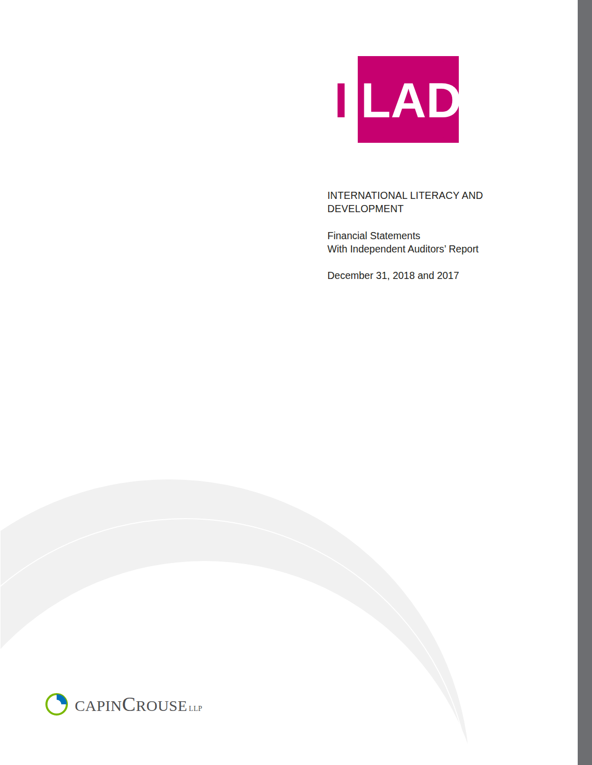I I LAD
INTERNATIONAL LITERACY AND
DEVELOPMENT
Financial Statements
With Independent Auditors’ Report
December 31, 2018 and 2017
CAPIN CROUSE LLP